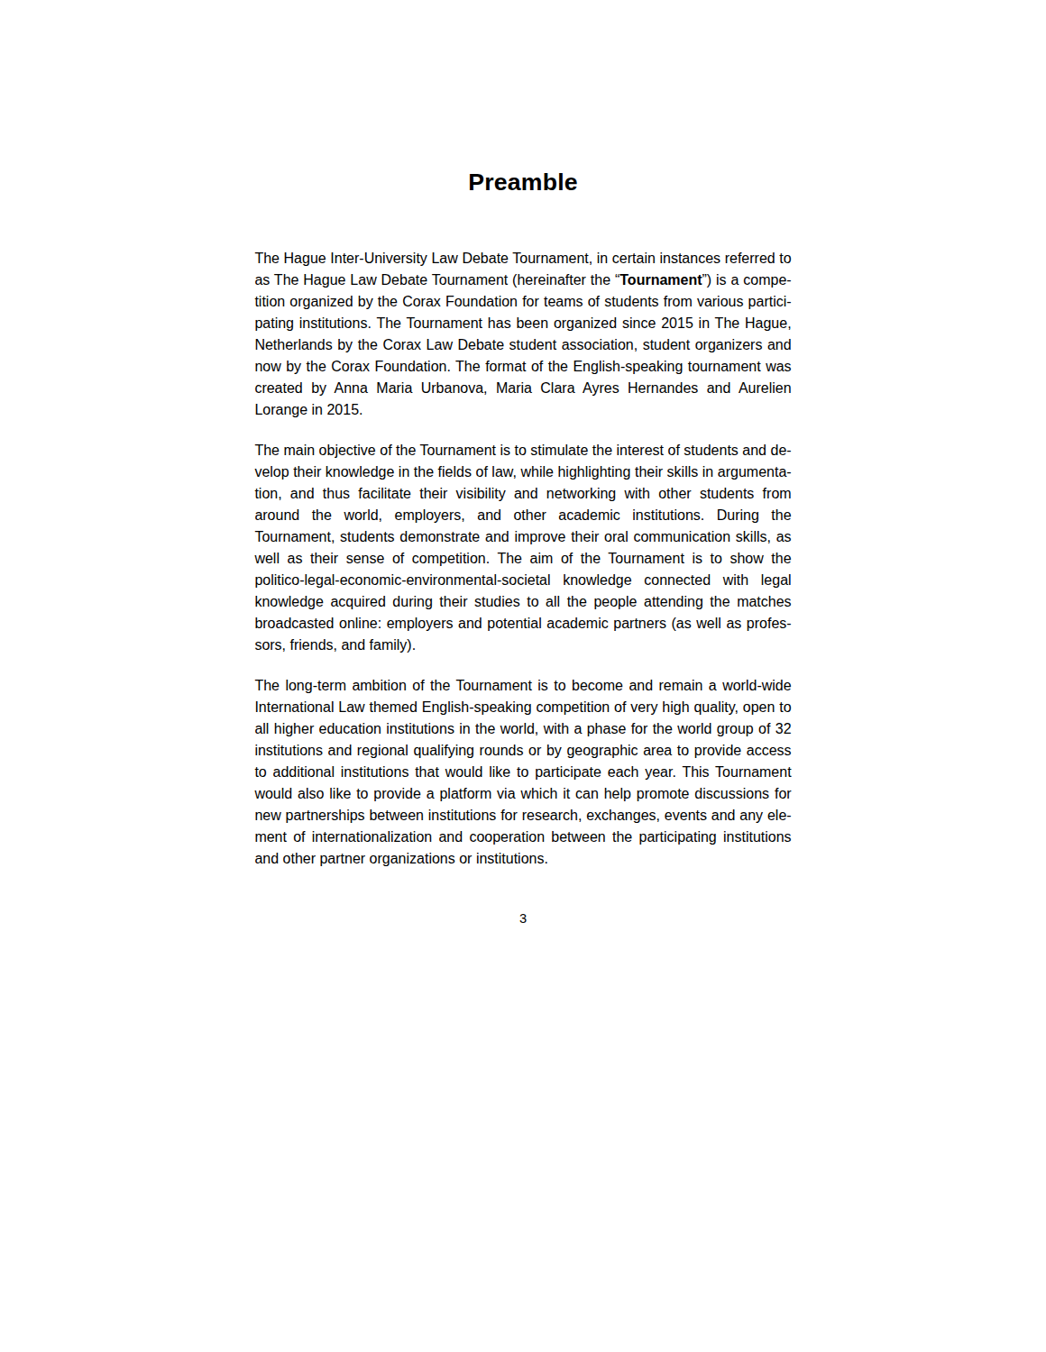Preamble
The Hague Inter-University Law Debate Tournament, in certain instances referred to as The Hague Law Debate Tournament (hereinafter the “Tournament”) is a competition organized by the Corax Foundation for teams of students from various participating institutions. The Tournament has been organized since 2015 in The Hague, Netherlands by the Corax Law Debate student association, student organizers and now by the Corax Foundation. The format of the English-speaking tournament was created by Anna Maria Urbanova, Maria Clara Ayres Hernandes and Aurelien Lorange in 2015.
The main objective of the Tournament is to stimulate the interest of students and develop their knowledge in the fields of law, while highlighting their skills in argumentation, and thus facilitate their visibility and networking with other students from around the world, employers, and other academic institutions. During the Tournament, students demonstrate and improve their oral communication skills, as well as their sense of competition. The aim of the Tournament is to show the politico-legal-economic-environmental-societal knowledge connected with legal knowledge acquired during their studies to all the people attending the matches broadcasted online: employers and potential academic partners (as well as professors, friends, and family).
The long-term ambition of the Tournament is to become and remain a world-wide International Law themed English-speaking competition of very high quality, open to all higher education institutions in the world, with a phase for the world group of 32 institutions and regional qualifying rounds or by geographic area to provide access to additional institutions that would like to participate each year. This Tournament would also like to provide a platform via which it can help promote discussions for new partnerships between institutions for research, exchanges, events and any element of internationalization and cooperation between the participating institutions and other partner organizations or institutions.
3